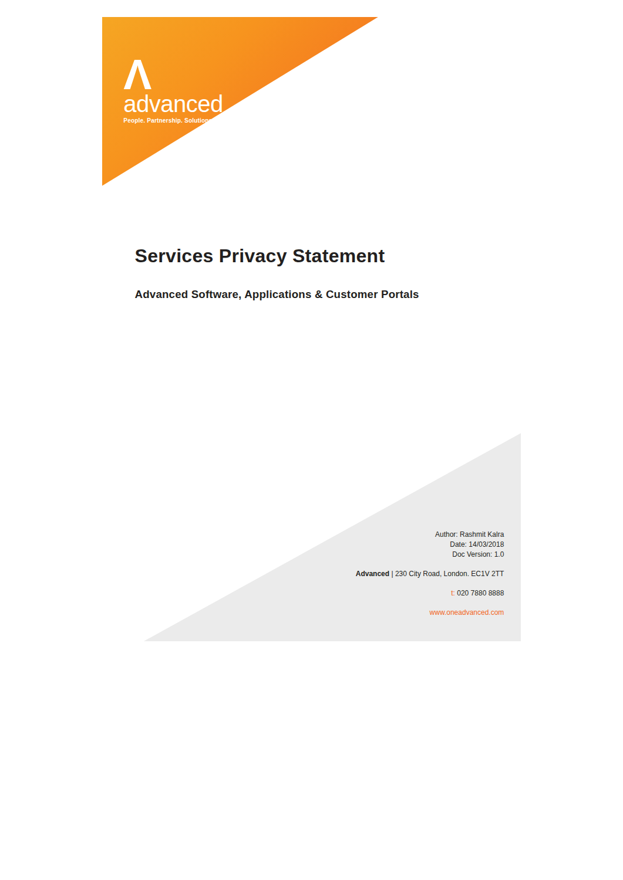Λ advanced People. Partnership. Solutions.
Services Privacy Statement
Advanced Software, Applications & Customer Portals
Author: Rashmit Kalra
Date: 14/03/2018
Doc Version: 1.0
Advanced | 230 City Road, London. EC1V 2TT
t: 020 7880 8888
www.oneadvanced.com